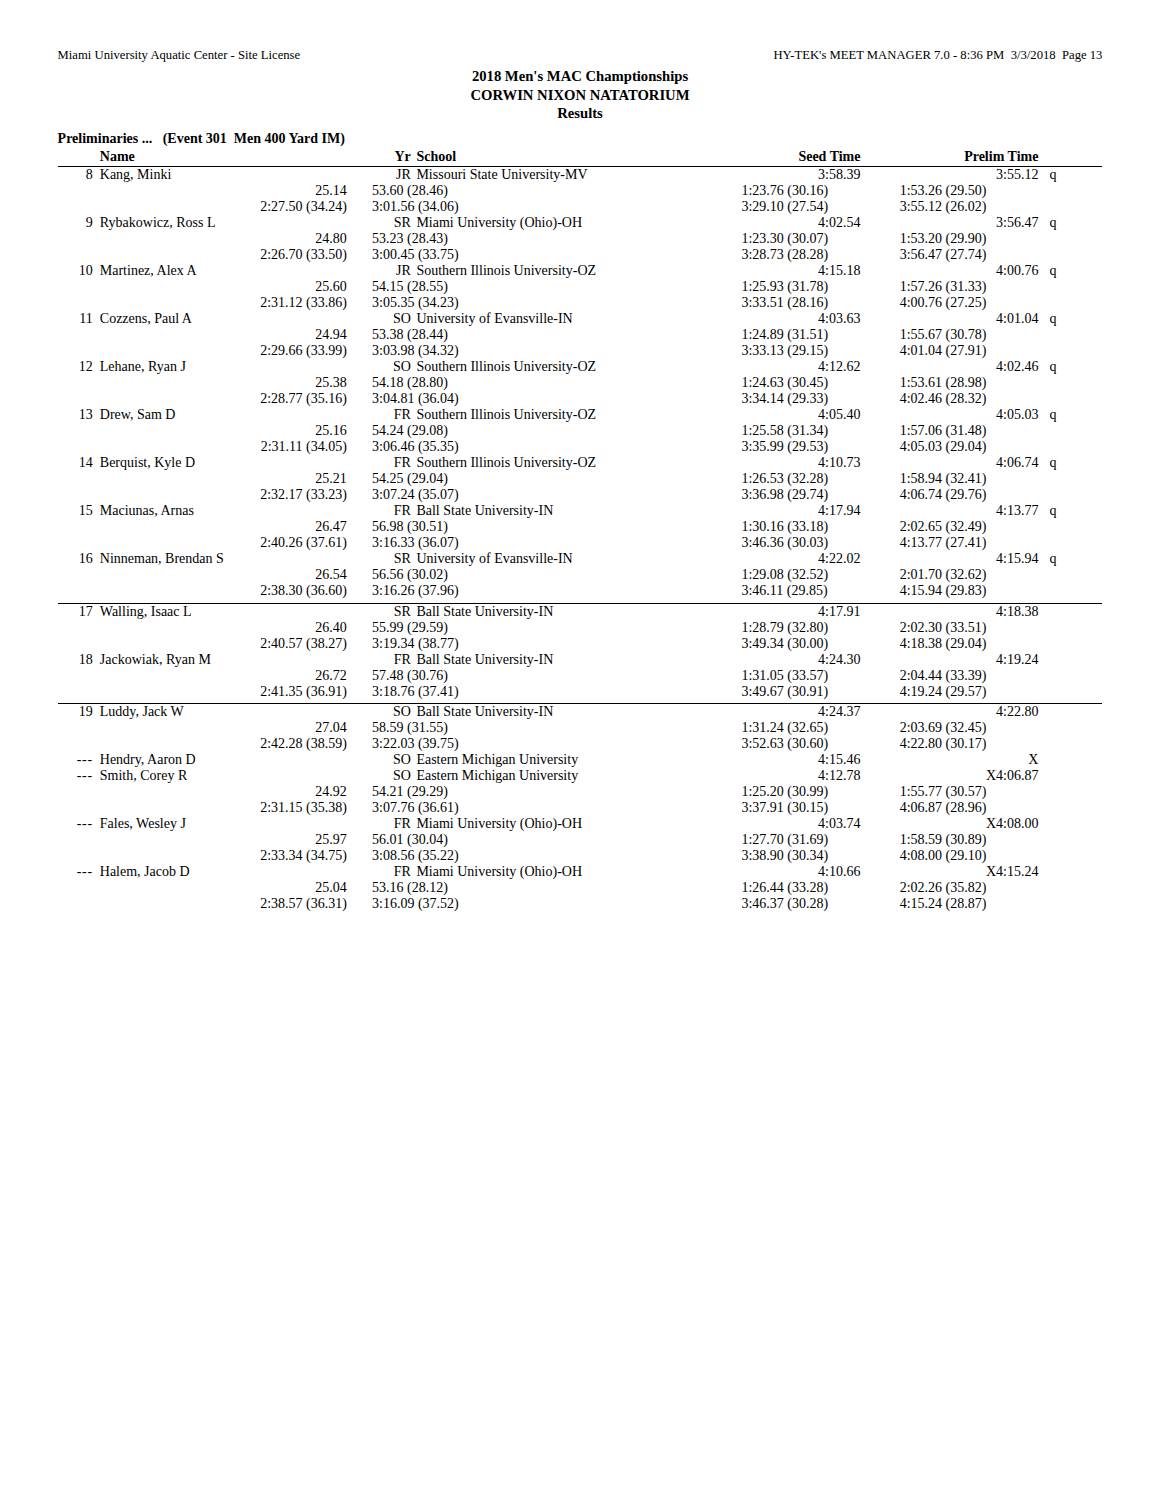Miami University Aquatic Center - Site License
HY-TEK's MEET MANAGER 7.0 - 8:36 PM 3/3/2018 Page 13
2018 Men's MAC Champtionships
CORWIN NIXON NATATORIUM
Results
Preliminaries ... (Event 301 Men 400 Yard IM)
| | Name | Yr | School | Seed Time | Prelim Time | |
| --- | --- | --- | --- | --- | --- | --- |
| 8 | Kang, Minki | JR | Missouri State University-MV | 3:58.39 | 3:55.12 | q |
| | 25.14 | 53.60 (28.46) | 1:23.76 (30.16) | 1:53.26 (29.50) |
| | 2:27.50 (34.24) | 3:01.56 (34.06) | 3:29.10 (27.54) | 3:55.12 (26.02) |
| 9 | Rybakowicz, Ross L | SR | Miami University (Ohio)-OH | 4:02.54 | 3:56.47 | q |
| | 24.80 | 53.23 (28.43) | 1:23.30 (30.07) | 1:53.20 (29.90) |
| | 2:26.70 (33.50) | 3:00.45 (33.75) | 3:28.73 (28.28) | 3:56.47 (27.74) |
| 10 | Martinez, Alex A | JR | Southern Illinois University-OZ | 4:15.18 | 4:00.76 | q |
| | 25.60 | 54.15 (28.55) | 1:25.93 (31.78) | 1:57.26 (31.33) |
| | 2:31.12 (33.86) | 3:05.35 (34.23) | 3:33.51 (28.16) | 4:00.76 (27.25) |
| 11 | Cozzens, Paul A | SO | University of Evansville-IN | 4:03.63 | 4:01.04 | q |
| | 24.94 | 53.38 (28.44) | 1:24.89 (31.51) | 1:55.67 (30.78) |
| | 2:29.66 (33.99) | 3:03.98 (34.32) | 3:33.13 (29.15) | 4:01.04 (27.91) |
| 12 | Lehane, Ryan J | SO | Southern Illinois University-OZ | 4:12.62 | 4:02.46 | q |
| | 25.38 | 54.18 (28.80) | 1:24.63 (30.45) | 1:53.61 (28.98) |
| | 2:28.77 (35.16) | 3:04.81 (36.04) | 3:34.14 (29.33) | 4:02.46 (28.32) |
| 13 | Drew, Sam D | FR | Southern Illinois University-OZ | 4:05.40 | 4:05.03 | q |
| | 25.16 | 54.24 (29.08) | 1:25.58 (31.34) | 1:57.06 (31.48) |
| | 2:31.11 (34.05) | 3:06.46 (35.35) | 3:35.99 (29.53) | 4:05.03 (29.04) |
| 14 | Berquist, Kyle D | FR | Southern Illinois University-OZ | 4:10.73 | 4:06.74 | q |
| | 25.21 | 54.25 (29.04) | 1:26.53 (32.28) | 1:58.94 (32.41) |
| | 2:32.17 (33.23) | 3:07.24 (35.07) | 3:36.98 (29.74) | 4:06.74 (29.76) |
| 15 | Maciunas, Arnas | FR | Ball State University-IN | 4:17.94 | 4:13.77 | q |
| | 26.47 | 56.98 (30.51) | 1:30.16 (33.18) | 2:02.65 (32.49) |
| | 2:40.26 (37.61) | 3:16.33 (36.07) | 3:46.36 (30.03) | 4:13.77 (27.41) |
| 16 | Ninneman, Brendan S | SR | University of Evansville-IN | 4:22.02 | 4:15.94 | q |
| | 26.54 | 56.56 (30.02) | 1:29.08 (32.52) | 2:01.70 (32.62) |
| | 2:38.30 (36.60) | 3:16.26 (37.96) | 3:46.11 (29.85) | 4:15.94 (29.83) |
| 17 | Walling, Isaac L | SR | Ball State University-IN | 4:17.91 | 4:18.38 | |
| | 26.40 | 55.99 (29.59) | 1:28.79 (32.80) | 2:02.30 (33.51) |
| | 2:40.57 (38.27) | 3:19.34 (38.77) | 3:49.34 (30.00) | 4:18.38 (29.04) |
| 18 | Jackowiak, Ryan M | FR | Ball State University-IN | 4:24.30 | 4:19.24 | |
| | 26.72 | 57.48 (30.76) | 1:31.05 (33.57) | 2:04.44 (33.39) |
| | 2:41.35 (36.91) | 3:18.76 (37.41) | 3:49.67 (30.91) | 4:19.24 (29.57) |
| 19 | Luddy, Jack W | SO | Ball State University-IN | 4:24.37 | 4:22.80 | |
| | 27.04 | 58.59 (31.55) | 1:31.24 (32.65) | 2:03.69 (32.45) |
| | 2:42.28 (38.59) | 3:22.03 (39.75) | 3:52.63 (30.60) | 4:22.80 (30.17) |
| --- | Hendry, Aaron D | SO | Eastern Michigan University | 4:15.46 | X | |
| --- | Smith, Corey R | SO | Eastern Michigan University | 4:12.78 | X4:06.87 | |
| | 24.92 | 54.21 (29.29) | 1:25.20 (30.99) | 1:55.77 (30.57) |
| | 2:31.15 (35.38) | 3:07.76 (36.61) | 3:37.91 (30.15) | 4:06.87 (28.96) |
| --- | Fales, Wesley J | FR | Miami University (Ohio)-OH | 4:03.74 | X4:08.00 | |
| | 25.97 | 56.01 (30.04) | 1:27.70 (31.69) | 1:58.59 (30.89) |
| | 2:33.34 (34.75) | 3:08.56 (35.22) | 3:38.90 (30.34) | 4:08.00 (29.10) |
| --- | Halem, Jacob D | FR | Miami University (Ohio)-OH | 4:10.66 | X4:15.24 | |
| | 25.04 | 53.16 (28.12) | 1:26.44 (33.28) | 2:02.26 (35.82) |
| | 2:38.57 (36.31) | 3:16.09 (37.52) | 3:46.37 (30.28) | 4:15.24 (28.87) |